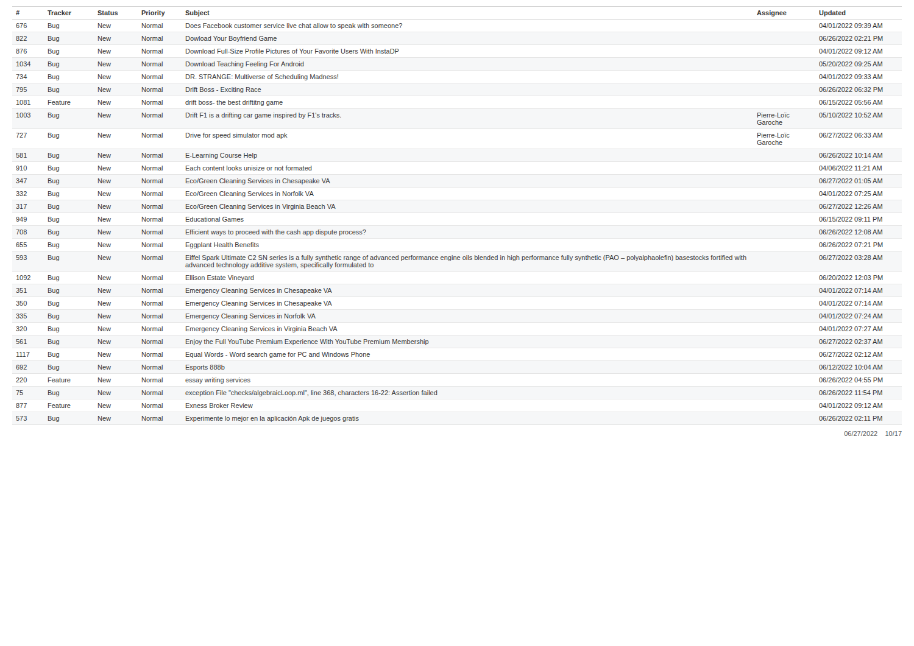| # | Tracker | Status | Priority | Subject | Assignee | Updated |
| --- | --- | --- | --- | --- | --- | --- |
| 676 | Bug | New | Normal | Does Facebook customer service live chat allow to speak with someone? | | 04/01/2022 09:39 AM |
| 822 | Bug | New | Normal | Dowload Your Boyfriend Game | | 06/26/2022 02:21 PM |
| 876 | Bug | New | Normal | Download Full-Size Profile Pictures of Your Favorite Users With InstaDP | | 04/01/2022 09:12 AM |
| 1034 | Bug | New | Normal | Download Teaching Feeling For Android | | 05/20/2022 09:25 AM |
| 734 | Bug | New | Normal | DR. STRANGE: Multiverse of Scheduling Madness! | | 04/01/2022 09:33 AM |
| 795 | Bug | New | Normal | Drift Boss - Exciting Race | | 06/26/2022 06:32 PM |
| 1081 | Feature | New | Normal | drift boss- the best driftitng game | | 06/15/2022 05:56 AM |
| 1003 | Bug | New | Normal | Drift F1 is a drifting car game inspired by F1's tracks. | Pierre-Loïc Garoche | 05/10/2022 10:52 AM |
| 727 | Bug | New | Normal | Drive for speed simulator mod apk | Pierre-Loïc Garoche | 06/27/2022 06:33 AM |
| 581 | Bug | New | Normal | E-Learning Course Help | | 06/26/2022 10:14 AM |
| 910 | Bug | New | Normal | Each content looks unisize or not formated | | 04/06/2022 11:21 AM |
| 347 | Bug | New | Normal | Eco/Green Cleaning Services in Chesapeake VA | | 06/27/2022 01:05 AM |
| 332 | Bug | New | Normal | Eco/Green Cleaning Services in Norfolk VA | | 04/01/2022 07:25 AM |
| 317 | Bug | New | Normal | Eco/Green Cleaning Services in Virginia Beach VA | | 06/27/2022 12:26 AM |
| 949 | Bug | New | Normal | Educational Games | | 06/15/2022 09:11 PM |
| 708 | Bug | New | Normal | Efficient ways to proceed with the cash app dispute process? | | 06/26/2022 12:08 AM |
| 655 | Bug | New | Normal | Eggplant Health Benefits | | 06/26/2022 07:21 PM |
| 593 | Bug | New | Normal | Eiffel Spark Ultimate C2 SN series is a fully synthetic range of advanced performance engine oils blended in high performance fully synthetic (PAO – polyalphaolefin) basestocks fortified with advanced technology additive system, specifically formulated to | | 06/27/2022 03:28 AM |
| 1092 | Bug | New | Normal | Ellison Estate Vineyard | | 06/20/2022 12:03 PM |
| 351 | Bug | New | Normal | Emergency Cleaning Services in Chesapeake VA | | 04/01/2022 07:14 AM |
| 350 | Bug | New | Normal | Emergency Cleaning Services in Chesapeake VA | | 04/01/2022 07:14 AM |
| 335 | Bug | New | Normal | Emergency Cleaning Services in Norfolk VA | | 04/01/2022 07:24 AM |
| 320 | Bug | New | Normal | Emergency Cleaning Services in Virginia Beach VA | | 04/01/2022 07:27 AM |
| 561 | Bug | New | Normal | Enjoy the Full YouTube Premium Experience With YouTube Premium Membership | | 06/27/2022 02:37 AM |
| 1117 | Bug | New | Normal | Equal Words - Word search game for PC and Windows Phone | | 06/27/2022 02:12 AM |
| 692 | Bug | New | Normal | Esports 888b | | 06/12/2022 10:04 AM |
| 220 | Feature | New | Normal | essay writing services | | 06/26/2022 04:55 PM |
| 75 | Bug | New | Normal | exception File "checks/algebraicLoop.ml", line 368, characters 16-22: Assertion failed | | 06/26/2022 11:54 PM |
| 877 | Feature | New | Normal | Exness Broker Review | | 04/01/2022 09:12 AM |
| 573 | Bug | New | Normal | Experimente lo mejor en la aplicación Apk de juegos gratis | | 06/26/2022 02:11 PM |
06/27/2022 10/17